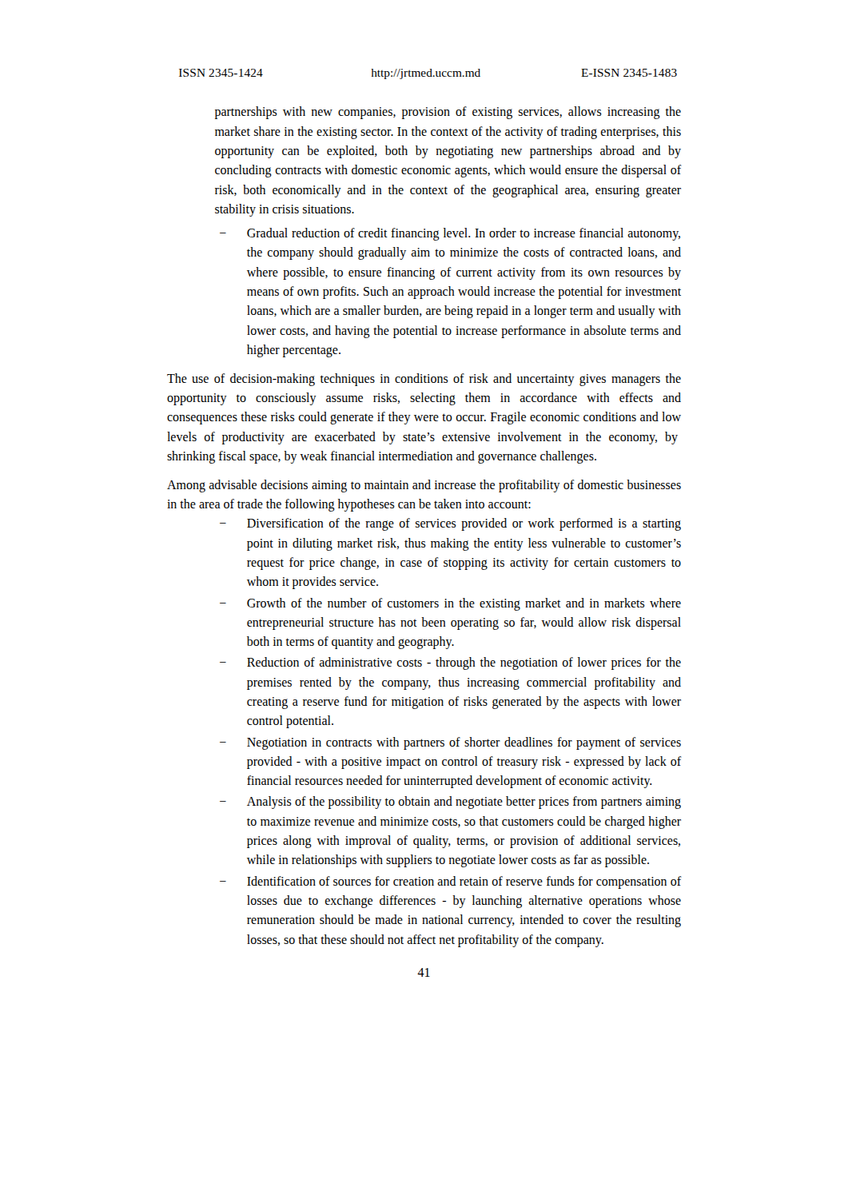ISSN 2345-1424 http://jrtmed.uccm.md E-ISSN 2345-1483
partnerships with new companies, provision of existing services, allows increasing the market share in the existing sector. In the context of the activity of trading enterprises, this opportunity can be exploited, both by negotiating new partnerships abroad and by concluding contracts with domestic economic agents, which would ensure the dispersal of risk, both economically and in the context of the geographical area, ensuring greater stability in crisis situations.
Gradual reduction of credit financing level. In order to increase financial autonomy, the company should gradually aim to minimize the costs of contracted loans, and where possible, to ensure financing of current activity from its own resources by means of own profits. Such an approach would increase the potential for investment loans, which are a smaller burden, are being repaid in a longer term and usually with lower costs, and having the potential to increase performance in absolute terms and higher percentage.
The use of decision-making techniques in conditions of risk and uncertainty gives managers the opportunity to consciously assume risks, selecting them in accordance with effects and consequences these risks could generate if they were to occur. Fragile economic conditions and low levels of productivity are exacerbated by state’s extensive involvement in the economy, by shrinking fiscal space, by weak financial intermediation and governance challenges.
Among advisable decisions aiming to maintain and increase the profitability of domestic businesses in the area of trade the following hypotheses can be taken into account:
Diversification of the range of services provided or work performed is a starting point in diluting market risk, thus making the entity less vulnerable to customer’s request for price change, in case of stopping its activity for certain customers to whom it provides service.
Growth of the number of customers in the existing market and in markets where entrepreneurial structure has not been operating so far, would allow risk dispersal both in terms of quantity and geography.
Reduction of administrative costs - through the negotiation of lower prices for the premises rented by the company, thus increasing commercial profitability and creating a reserve fund for mitigation of risks generated by the aspects with lower control potential.
Negotiation in contracts with partners of shorter deadlines for payment of services provided - with a positive impact on control of treasury risk - expressed by lack of financial resources needed for uninterrupted development of economic activity.
Analysis of the possibility to obtain and negotiate better prices from partners aiming to maximize revenue and minimize costs, so that customers could be charged higher prices along with improval of quality, terms, or provision of additional services, while in relationships with suppliers to negotiate lower costs as far as possible.
Identification of sources for creation and retain of reserve funds for compensation of losses due to exchange differences - by launching alternative operations whose remuneration should be made in national currency, intended to cover the resulting losses, so that these should not affect net profitability of the company.
41